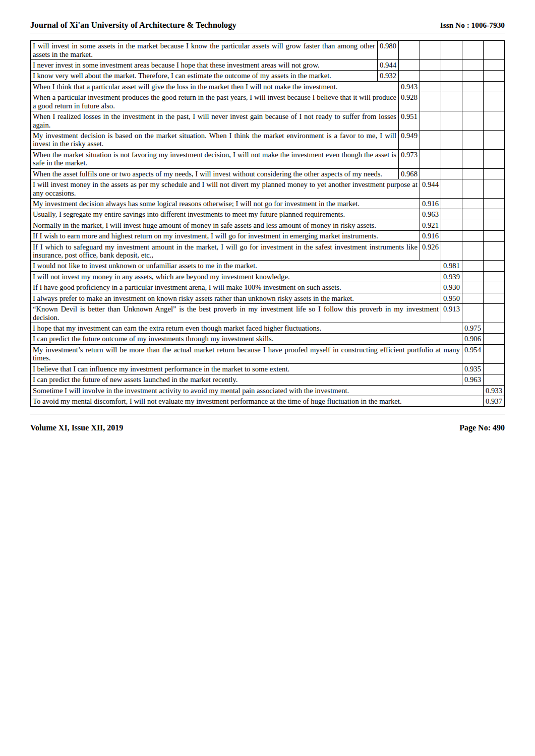Journal of Xi'an University of Architecture & Technology
Issn No : 1006-7930
| I will invest in some assets in the market because I know the particular assets will grow faster than among other assets in the market. | 0.980 | | | | | |
| I never invest in some investment areas because I hope that these investment areas will not grow. | 0.944 | | | | | |
| I know very well about the market. Therefore, I can estimate the outcome of my assets in the market. | 0.932 | | | | | |
| When I think that a particular asset will give the loss in the market then I will not make the investment. | 0.943 | | | | |
| When a particular investment produces the good return in the past years, I will invest because I believe that it will produce a good return in future also. | 0.928 | | | | |
| When I realized losses in the investment in the past, I will never invest gain because of I not ready to suffer from losses again. | 0.951 | | | | |
| My investment decision is based on the market situation. When I think the market environment is a favor to me, I will invest in the risky asset. | 0.949 | | | | |
| When the market situation is not favoring my investment decision, I will not make the investment even though the asset is safe in the market. | 0.973 | | | | |
| When the asset fulfils one or two aspects of my needs, I will invest without considering the other aspects of my needs. | 0.968 | | | | |
| I will invest money in the assets as per my schedule and I will not divert my planned money to yet another investment purpose at any occasions. | 0.944 | | | |
| My investment decision always has some logical reasons otherwise; I will not go for investment in the market. | 0.916 | | | |
| Usually, I segregate my entire savings into different investments to meet my future planned requirements. | 0.963 | | | |
| Normally in the market, I will invest huge amount of money in safe assets and less amount of money in risky assets. | 0.921 | | | |
| If I wish to earn more and highest return on my investment, I will go for investment in emerging market instruments. | 0.916 | | | |
| If I which to safeguard my investment amount in the market, I will go for investment in the safest investment instruments like insurance, post office, bank deposit, etc., | 0.926 | | | |
| I would not like to invest unknown or unfamiliar assets to me in the market. | 0.981 | | |
| I will not invest my money in any assets, which are beyond my investment knowledge. | 0.939 | | |
| If I have good proficiency in a particular investment arena, I will make 100% investment on such assets. | 0.930 | | |
| I always prefer to make an investment on known risky assets rather than unknown risky assets in the market. | 0.950 | | |
| “Known Devil is better than Unknown Angel” is the best proverb in my investment life so I follow this proverb in my investment decision. | 0.913 | | |
| I hope that my investment can earn the extra return even though market faced higher fluctuations. | 0.975 | |
| I can predict the future outcome of my investments through my investment skills. | 0.906 | |
| My investment’s return will be more than the actual market return because I have proofed myself in constructing efficient portfolio at many times. | 0.954 | |
| I believe that I can influence my investment performance in the market to some extent. | 0.935 | |
| I can predict the future of new assets launched in the market recently. | 0.963 | |
| Sometime I will involve in the investment activity to avoid my mental pain associated with the investment. | 0.933 |
| To avoid my mental discomfort, I will not evaluate my investment performance at the time of huge fluctuation in the market. | 0.937 |
Volume XI, Issue XII, 2019
Page No: 490